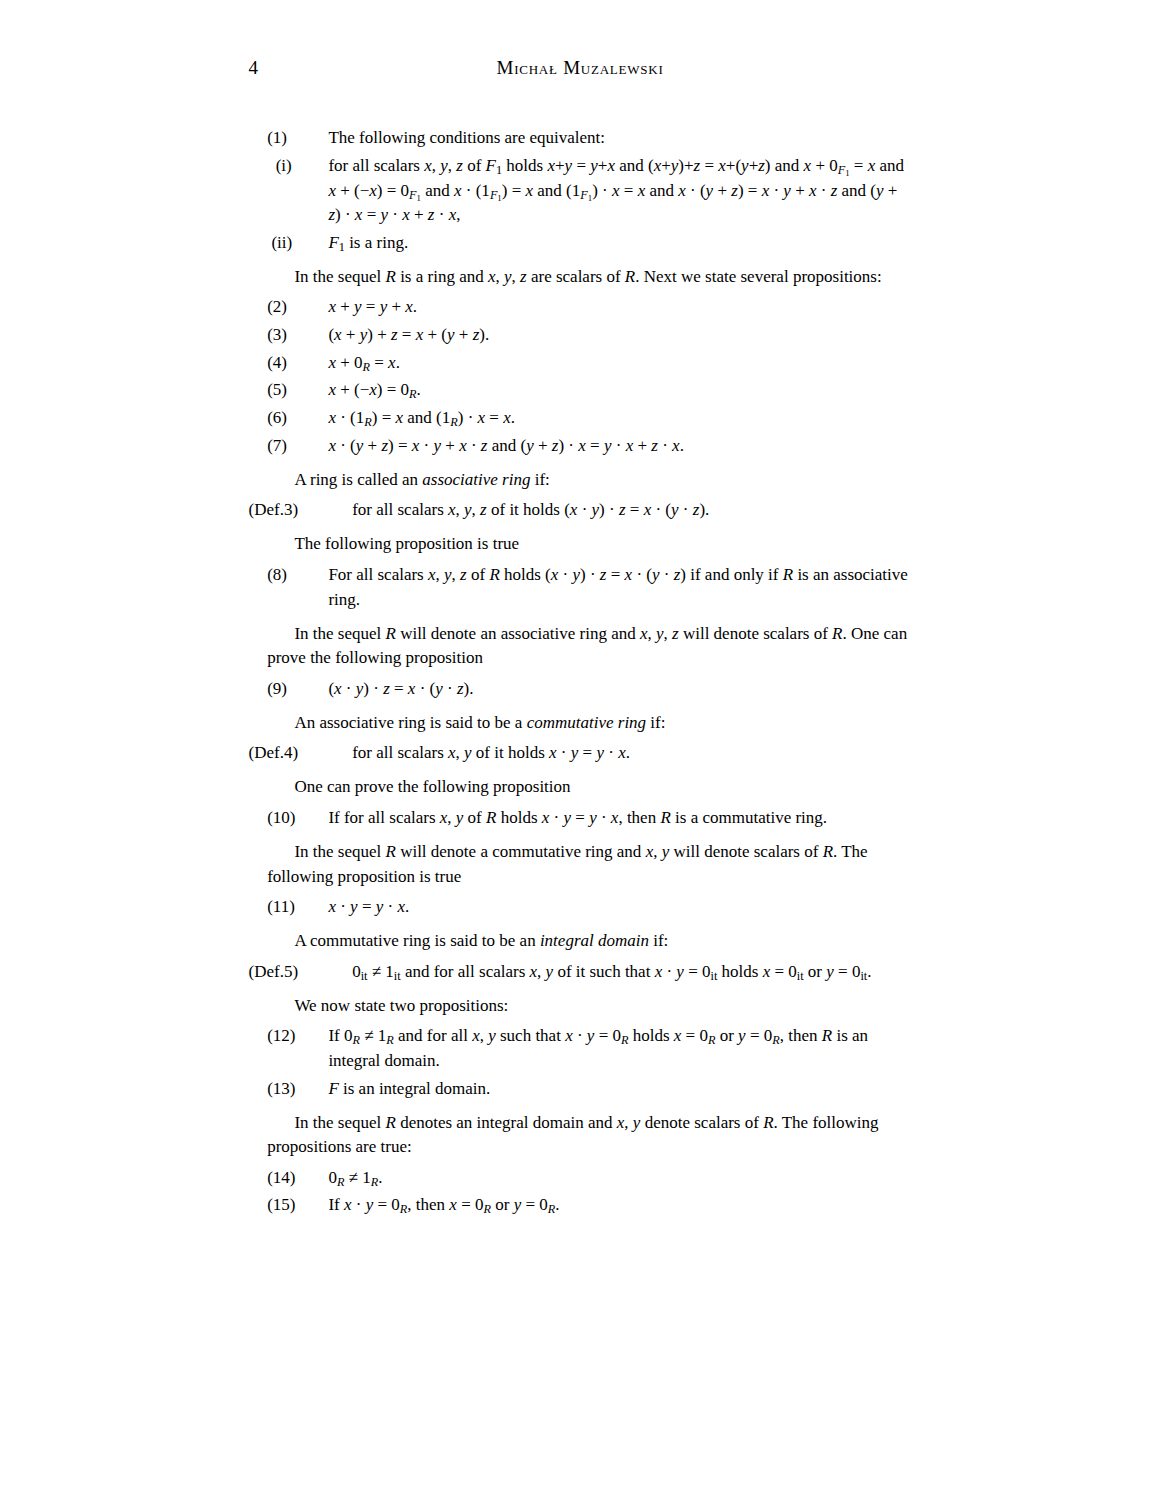4
Michał Muzalewski
(1) The following conditions are equivalent:
(i) for all scalars x, y, z of F1 holds x+y = y+x and (x+y)+z = x+(y+z) and x + 0F1 = x and x + (−x) = 0F1 and x · (1F1) = x and (1F1) · x = x and x · (y + z) = x · y + x · z and (y + z) · x = y · x + z · x,
(ii) F1 is a ring.
In the sequel R is a ring and x, y, z are scalars of R. Next we state several propositions:
(2) x + y = y + x.
(3)(x + y) + z = x + (y + z).
(4) x + 0R = x.
(5) x + (−x) = 0R.
(6) x · (1R) = x and (1R) · x = x.
(7) x · (y + z) = x · y + x · z and (y + z) · x = y · x + z · x.
A ring is called an associative ring if:
(Def.3) for all scalars x, y, z of it holds (x · y) · z = x · (y · z).
The following proposition is true
(8) For all scalars x, y, z of R holds (x · y) · z = x · (y · z) if and only if R is an associative ring.
In the sequel R will denote an associative ring and x, y, z will denote scalars of R. One can prove the following proposition
(9)(x · y) · z = x · (y · z).
An associative ring is said to be a commutative ring if:
(Def.4) for all scalars x, y of it holds x · y = y · x.
One can prove the following proposition
(10) If for all scalars x, y of R holds x · y = y · x, then R is a commutative ring.
In the sequel R will denote a commutative ring and x, y will denote scalars of R. The following proposition is true
(11) x · y = y · x.
A commutative ring is said to be an integral domain if:
(Def.5) 0it ≠ 1it and for all scalars x, y of it such that x · y = 0it holds x = 0it or y = 0it.
We now state two propositions:
(12) If 0R ≠ 1R and for all x, y such that x · y = 0R holds x = 0R or y = 0R, then R is an integral domain.
(13) F is an integral domain.
In the sequel R denotes an integral domain and x, y denote scalars of R. The following propositions are true:
(14) 0R ≠ 1R.
(15) If x · y = 0R, then x = 0R or y = 0R.